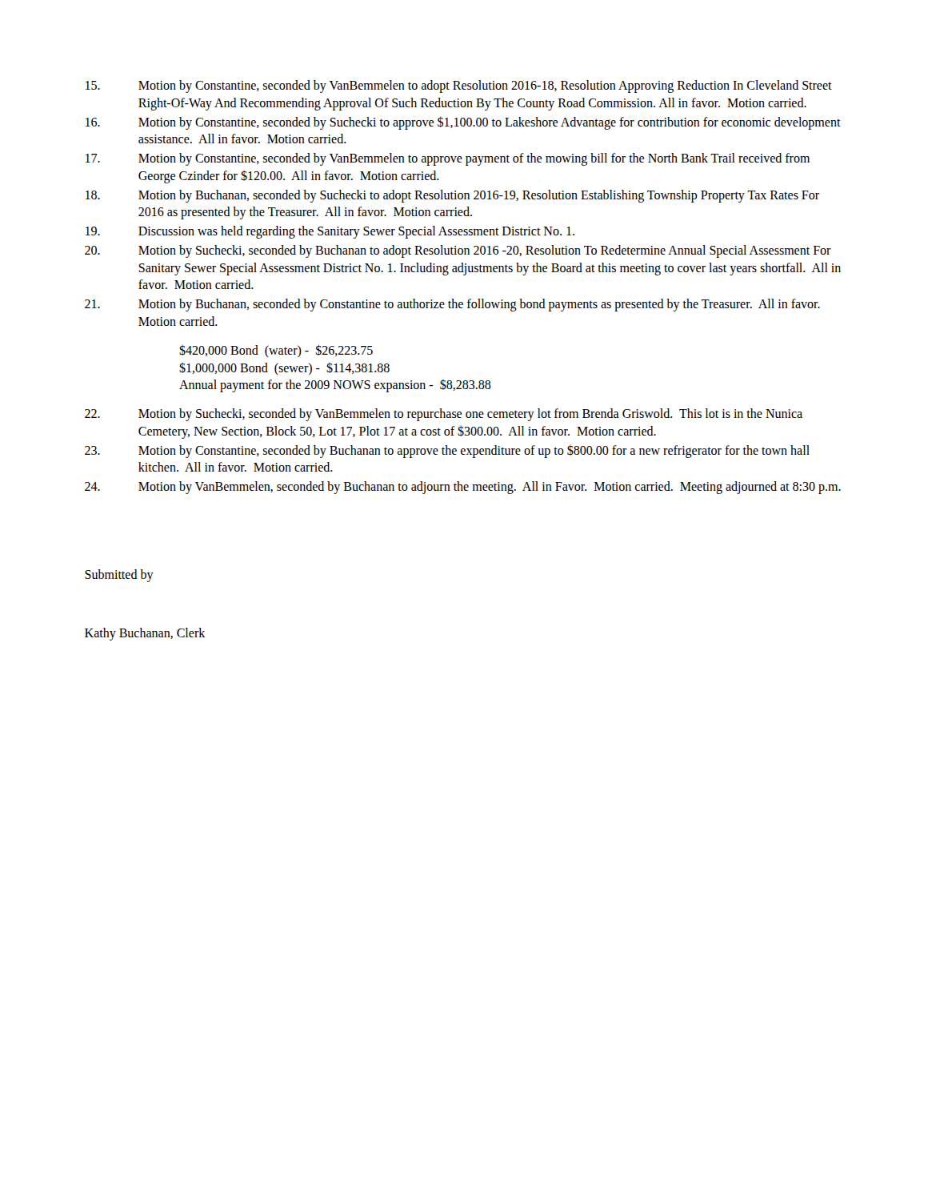15. Motion by Constantine, seconded by VanBemmelen to adopt Resolution 2016-18, Resolution Approving Reduction In Cleveland Street Right-Of-Way And Recommending Approval Of Such Reduction By The County Road Commission. All in favor. Motion carried.
16. Motion by Constantine, seconded by Suchecki to approve $1,100.00 to Lakeshore Advantage for contribution for economic development assistance. All in favor. Motion carried.
17. Motion by Constantine, seconded by VanBemmelen to approve payment of the mowing bill for the North Bank Trail received from George Czinder for $120.00. All in favor. Motion carried.
18. Motion by Buchanan, seconded by Suchecki to adopt Resolution 2016-19, Resolution Establishing Township Property Tax Rates For 2016 as presented by the Treasurer. All in favor. Motion carried.
19. Discussion was held regarding the Sanitary Sewer Special Assessment District No. 1.
20. Motion by Suchecki, seconded by Buchanan to adopt Resolution 2016 -20, Resolution To Redetermine Annual Special Assessment For Sanitary Sewer Special Assessment District No. 1. Including adjustments by the Board at this meeting to cover last years shortfall. All in favor. Motion carried.
21. Motion by Buchanan, seconded by Constantine to authorize the following bond payments as presented by the Treasurer. All in favor. Motion carried.
$420,000 Bond (water) - $26,223.75
$1,000,000 Bond (sewer) - $114,381.88
Annual payment for the 2009 NOWS expansion - $8,283.88
22. Motion by Suchecki, seconded by VanBemmelen to repurchase one cemetery lot from Brenda Griswold. This lot is in the Nunica Cemetery, New Section, Block 50, Lot 17, Plot 17 at a cost of $300.00. All in favor. Motion carried.
23. Motion by Constantine, seconded by Buchanan to approve the expenditure of up to $800.00 for a new refrigerator for the town hall kitchen. All in favor. Motion carried.
24. Motion by VanBemmelen, seconded by Buchanan to adjourn the meeting. All in Favor. Motion carried. Meeting adjourned at 8:30 p.m.
Submitted by
Kathy Buchanan, Clerk